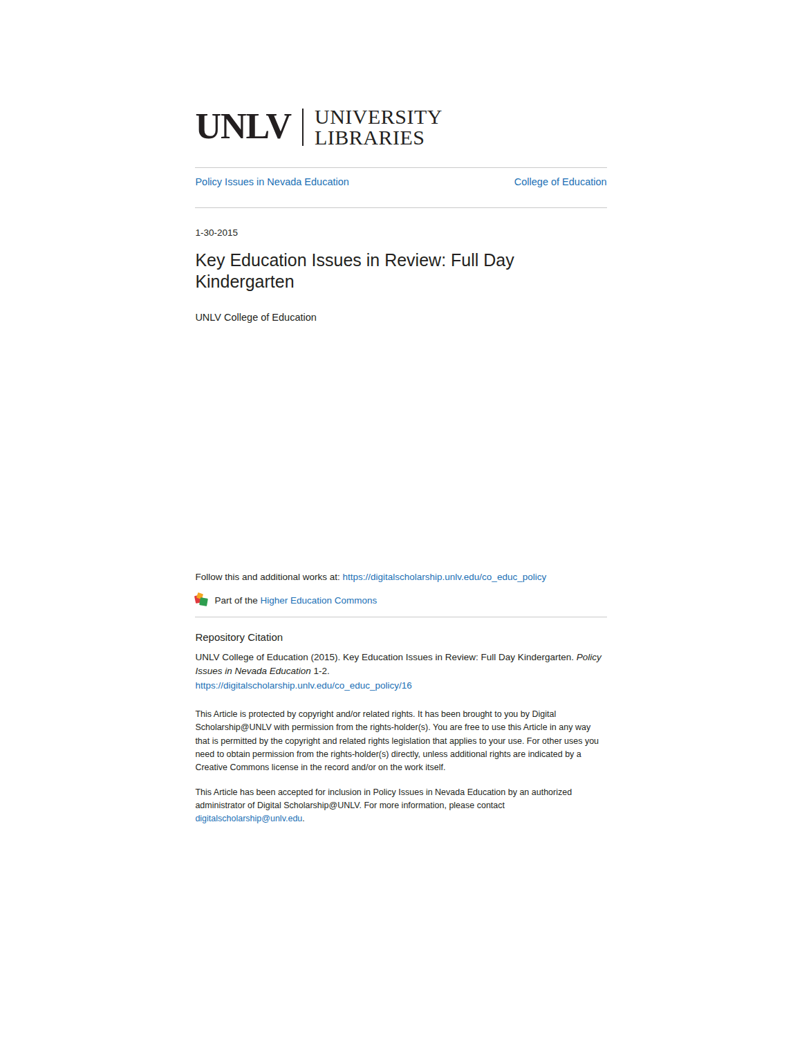UNLV
UNIVERSITY LIBRARIES
Policy Issues in Nevada Education
College of Education
1-30-2015
Key Education Issues in Review: Full Day Kindergarten
UNLV College of Education
Follow this and additional works at: https://digitalscholarship.unlv.edu/co_educ_policy
Part of the Higher Education Commons
Repository Citation
UNLV College of Education (2015). Key Education Issues in Review: Full Day Kindergarten. Policy Issues in Nevada Education 1-2.
https://digitalscholarship.unlv.edu/co_educ_policy/16
This Article is protected by copyright and/or related rights. It has been brought to you by Digital Scholarship@UNLV with permission from the rights-holder(s). You are free to use this Article in any way that is permitted by the copyright and related rights legislation that applies to your use. For other uses you need to obtain permission from the rights-holder(s) directly, unless additional rights are indicated by a Creative Commons license in the record and/or on the work itself.
This Article has been accepted for inclusion in Policy Issues in Nevada Education by an authorized administrator of Digital Scholarship@UNLV. For more information, please contact digitalscholarship@unlv.edu.